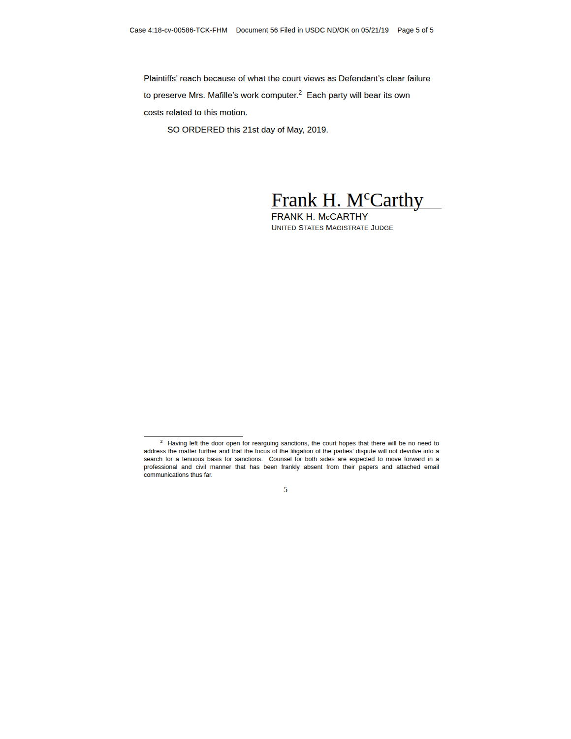Case 4:18-cv-00586-TCK-FHM Document 56 Filed in USDC ND/OK on 05/21/19 Page 5 of 5
Plaintiffs’ reach because of what the court views as Defendant’s clear failure to preserve Mrs. Mafille’s work computer.2 Each party will bear its own costs related to this motion.
SO ORDERED this 21st day of May, 2019.
Frank H. McCarthy
FRANK H. Mc CARTHY
UNITED STATES MAGISTRATE JUDGE
2 Having left the door open for rearguing sanctions, the court hopes that there will be no need to address the matter further and that the focus of the litigation of the parties’ dispute will not devolve into a search for a tenuous basis for sanctions. Counsel for both sides are expected to move forward in a professional and civil manner that has been frankly absent from their papers and attached email communications thus far.
5